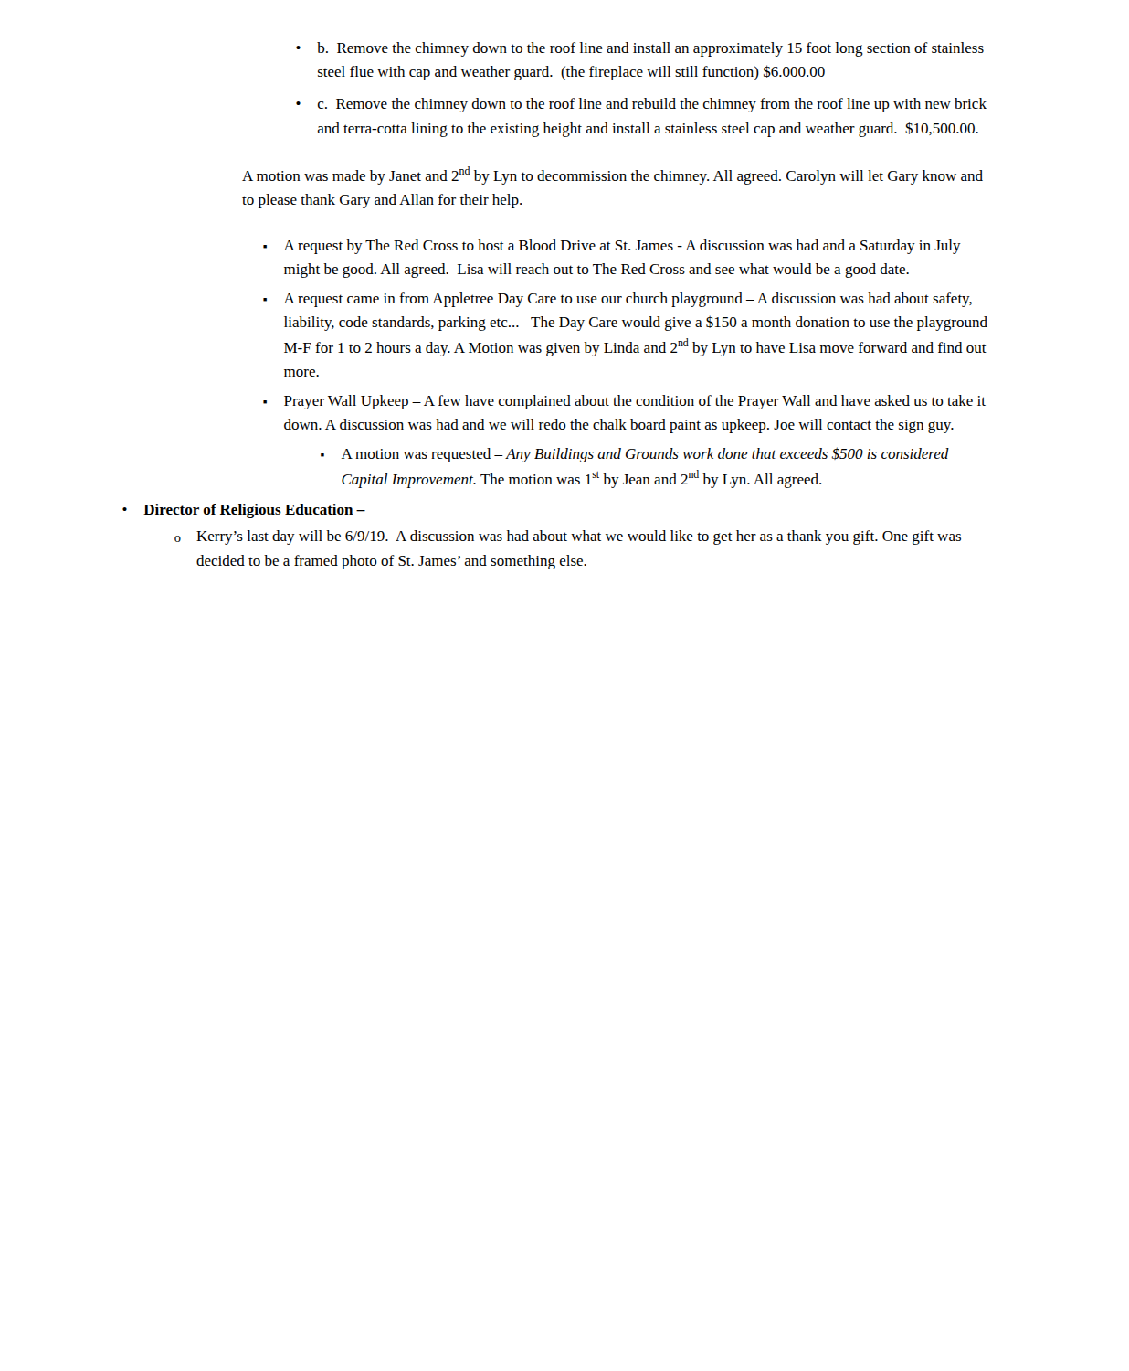b. Remove the chimney down to the roof line and install an approximately 15 foot long section of stainless steel flue with cap and weather guard. (the fireplace will still function) $6.000.00
c. Remove the chimney down to the roof line and rebuild the chimney from the roof line up with new brick and terra-cotta lining to the existing height and install a stainless steel cap and weather guard. $10,500.00.
A motion was made by Janet and 2nd by Lyn to decommission the chimney. All agreed. Carolyn will let Gary know and to please thank Gary and Allan for their help.
A request by The Red Cross to host a Blood Drive at St. James - A discussion was had and a Saturday in July might be good. All agreed. Lisa will reach out to The Red Cross and see what would be a good date.
A request came in from Appletree Day Care to use our church playground – A discussion was had about safety, liability, code standards, parking etc... The Day Care would give a $150 a month donation to use the playground M-F for 1 to 2 hours a day. A Motion was given by Linda and 2nd by Lyn to have Lisa move forward and find out more.
Prayer Wall Upkeep – A few have complained about the condition of the Prayer Wall and have asked us to take it down. A discussion was had and we will redo the chalk board paint as upkeep. Joe will contact the sign guy.
A motion was requested – Any Buildings and Grounds work done that exceeds $500 is considered Capital Improvement. The motion was 1st by Jean and 2nd by Lyn. All agreed.
Director of Religious Education –
Kerry’s last day will be 6/9/19. A discussion was had about what we would like to get her as a thank you gift. One gift was decided to be a framed photo of St. James’ and something else.